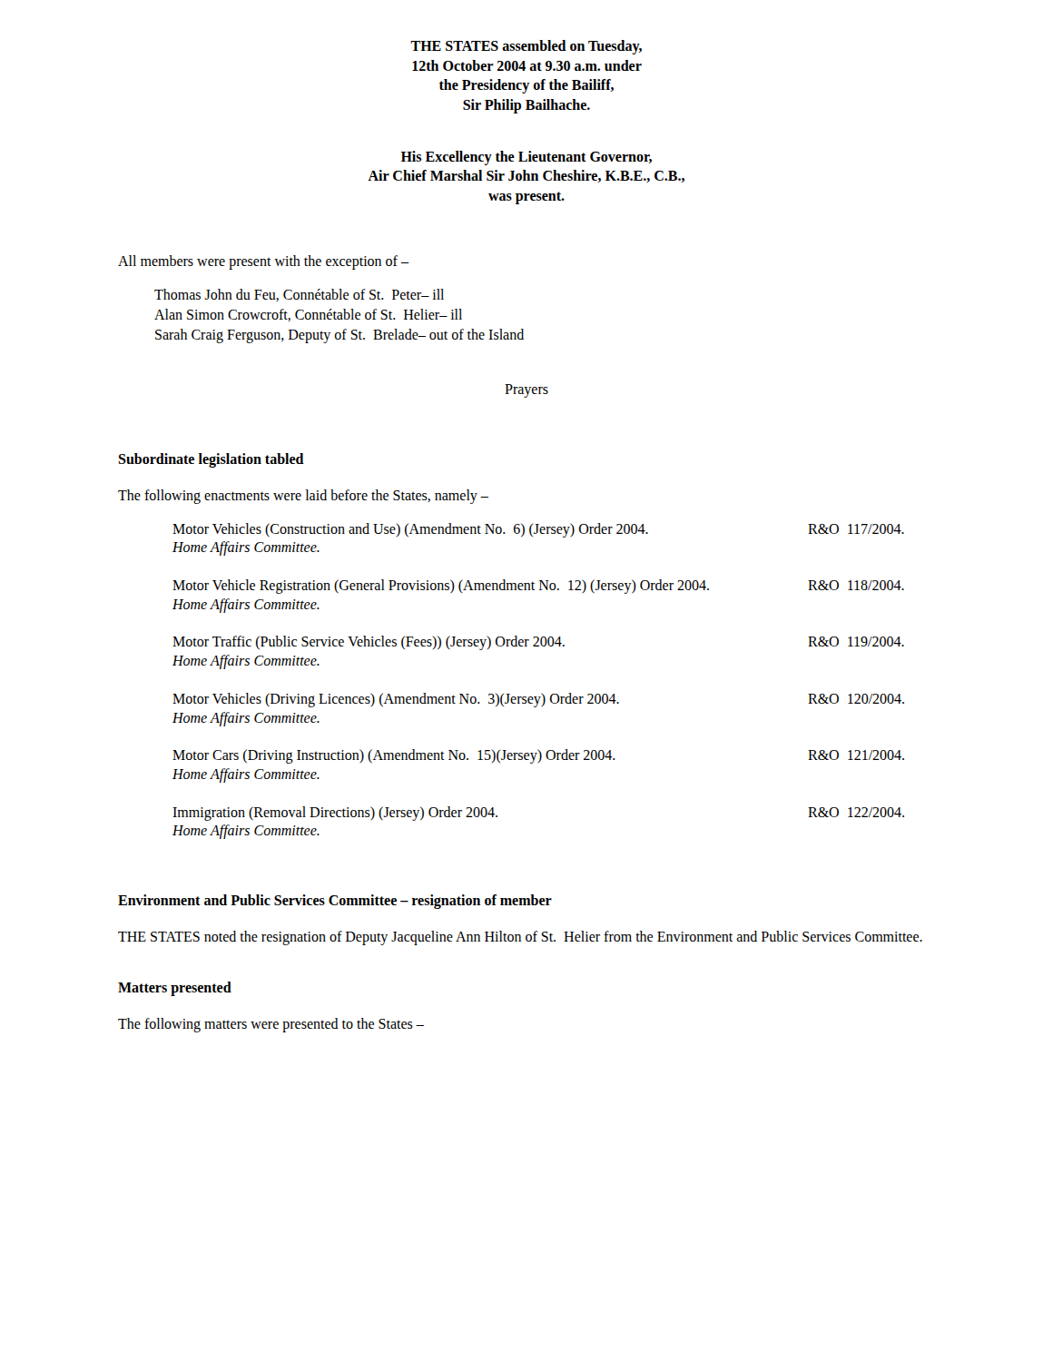THE STATES assembled on Tuesday,
12th October 2004 at 9.30 a.m. under
the Presidency of the Bailiff,
Sir Philip Bailhache.
His Excellency the Lieutenant Governor,
Air Chief Marshal Sir John Cheshire, K.B.E., C.B.,
was present.
All members were present with the exception of –
Thomas John du Feu, Connétable of St. Peter– ill
Alan Simon Crowcroft, Connétable of St. Helier– ill
Sarah Craig Ferguson, Deputy of St. Brelade– out of the Island
Prayers
Subordinate legislation tabled
The following enactments were laid before the States, namely –
| Motor Vehicles (Construction and Use) (Amendment No. 6) (Jersey) Order 2004. Home Affairs Committee. | R&O 117/2004. |
| Motor Vehicle Registration (General Provisions) (Amendment No. 12) (Jersey) Order 2004. Home Affairs Committee. | R&O 118/2004. |
| Motor Traffic (Public Service Vehicles (Fees)) (Jersey) Order 2004. Home Affairs Committee. | R&O 119/2004. |
| Motor Vehicles (Driving Licences) (Amendment No. 3)(Jersey) Order 2004. Home Affairs Committee. | R&O 120/2004. |
| Motor Cars (Driving Instruction) (Amendment No. 15)(Jersey) Order 2004. Home Affairs Committee. | R&O 121/2004. |
| Immigration (Removal Directions) (Jersey) Order 2004. Home Affairs Committee. | R&O 122/2004. |
Environment and Public Services Committee – resignation of member
THE STATES noted the resignation of Deputy Jacqueline Ann Hilton of St. Helier from the Environment and Public Services Committee.
Matters presented
The following matters were presented to the States –